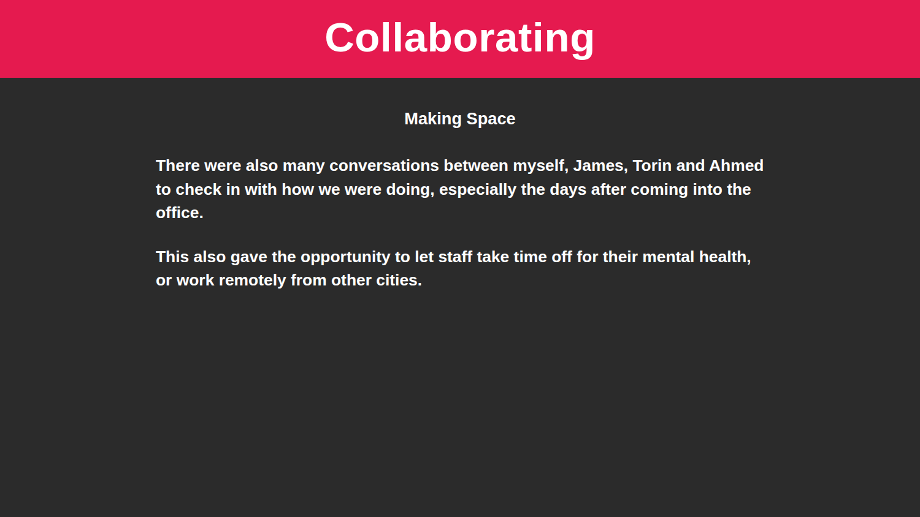Collaborating
Making Space
There were also many conversations between myself, James, Torin and Ahmed to check in with how we were doing, especially the days after coming into the office.
This also gave the opportunity to let staff take time off for their mental health, or work remotely from other cities.